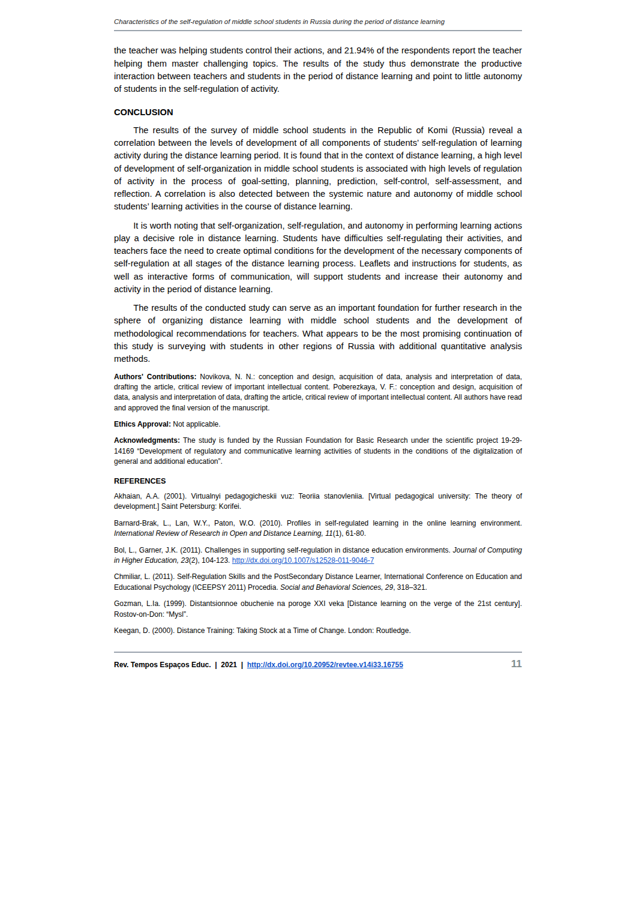Characteristics of the self-regulation of middle school students in Russia during the period of distance learning
the teacher was helping students control their actions, and 21.94% of the respondents report the teacher helping them master challenging topics. The results of the study thus demonstrate the productive interaction between teachers and students in the period of distance learning and point to little autonomy of students in the self-regulation of activity.
CONCLUSION
The results of the survey of middle school students in the Republic of Komi (Russia) reveal a correlation between the levels of development of all components of students’ self-regulation of learning activity during the distance learning period. It is found that in the context of distance learning, a high level of development of self-organization in middle school students is associated with high levels of regulation of activity in the process of goal-setting, planning, prediction, self-control, self-assessment, and reflection. A correlation is also detected between the systemic nature and autonomy of middle school students’ learning activities in the course of distance learning.
It is worth noting that self-organization, self-regulation, and autonomy in performing learning actions play a decisive role in distance learning. Students have difficulties self-regulating their activities, and teachers face the need to create optimal conditions for the development of the necessary components of self-regulation at all stages of the distance learning process. Leaflets and instructions for students, as well as interactive forms of communication, will support students and increase their autonomy and activity in the period of distance learning.
The results of the conducted study can serve as an important foundation for further research in the sphere of organizing distance learning with middle school students and the development of methodological recommendations for teachers. What appears to be the most promising continuation of this study is surveying with students in other regions of Russia with additional quantitative analysis methods.
Authors' Contributions: Novikova, N. N.: conception and design, acquisition of data, analysis and interpretation of data, drafting the article, critical review of important intellectual content. Poberezkaya, V. F.: conception and design, acquisition of data, analysis and interpretation of data, drafting the article, critical review of important intellectual content. All authors have read and approved the final version of the manuscript.
Ethics Approval: Not applicable.
Acknowledgments: The study is funded by the Russian Foundation for Basic Research under the scientific project 19-29-14169 “Development of regulatory and communicative learning activities of students in the conditions of the digitalization of general and additional education”.
References
Akhaian, A.A. (2001). Virtualnyi pedagogicheskii vuz: Teoriia stanovleniia. [Virtual pedagogical university: The theory of development.] Saint Petersburg: Korifei.
Barnard-Brak, L., Lan, W.Y., Paton, W.O. (2010). Profiles in self-regulated learning in the online learning environment. International Review of Research in Open and Distance Learning, 11(1), 61-80.
Bol, L., Garner, J.K. (2011). Challenges in supporting self-regulation in distance education environments. Journal of Computing in Higher Education, 23(2), 104-123. http://dx.doi.org/10.1007/s12528-011-9046-7
Chmiliar, L. (2011). Self-Regulation Skills and the PostSecondary Distance Learner, International Conference on Education and Educational Psychology (ICEEPSY 2011) Procedia. Social and Behavioral Sciences, 29, 318–321.
Gozman, L.Ia. (1999). Distantsionnoe obuchenie na poroge XXI veka [Distance learning on the verge of the 21st century]. Rostov-on-Don: “Mysl”.
Keegan, D. (2000). Distance Training: Taking Stock at a Time of Change. London: Routledge.
Rev. Tempos Espaços Educ. | 2021 | http://dx.doi.org/10.20952/revtee.v14i33.16755
11